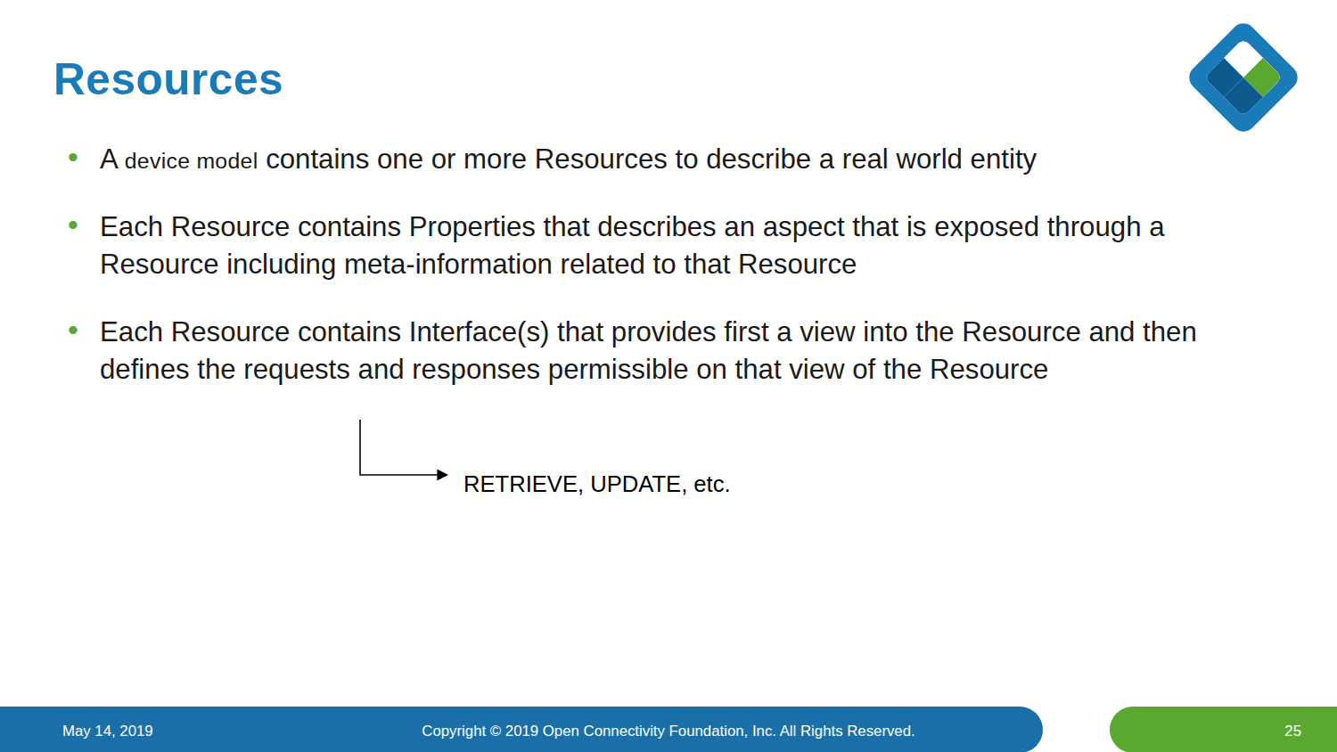Resources
A device model contains one or more Resources to describe a real world entity
Each Resource contains Properties that describes an aspect that is exposed through a Resource including meta-information related to that Resource
Each Resource contains Interface(s) that provides first a view into the Resource and then defines the requests and responses permissible on that view of the Resource
RETRIEVE, UPDATE, etc.
May 14, 2019 Copyright © 2019 Open Connectivity Foundation, Inc. All Rights Reserved. 25